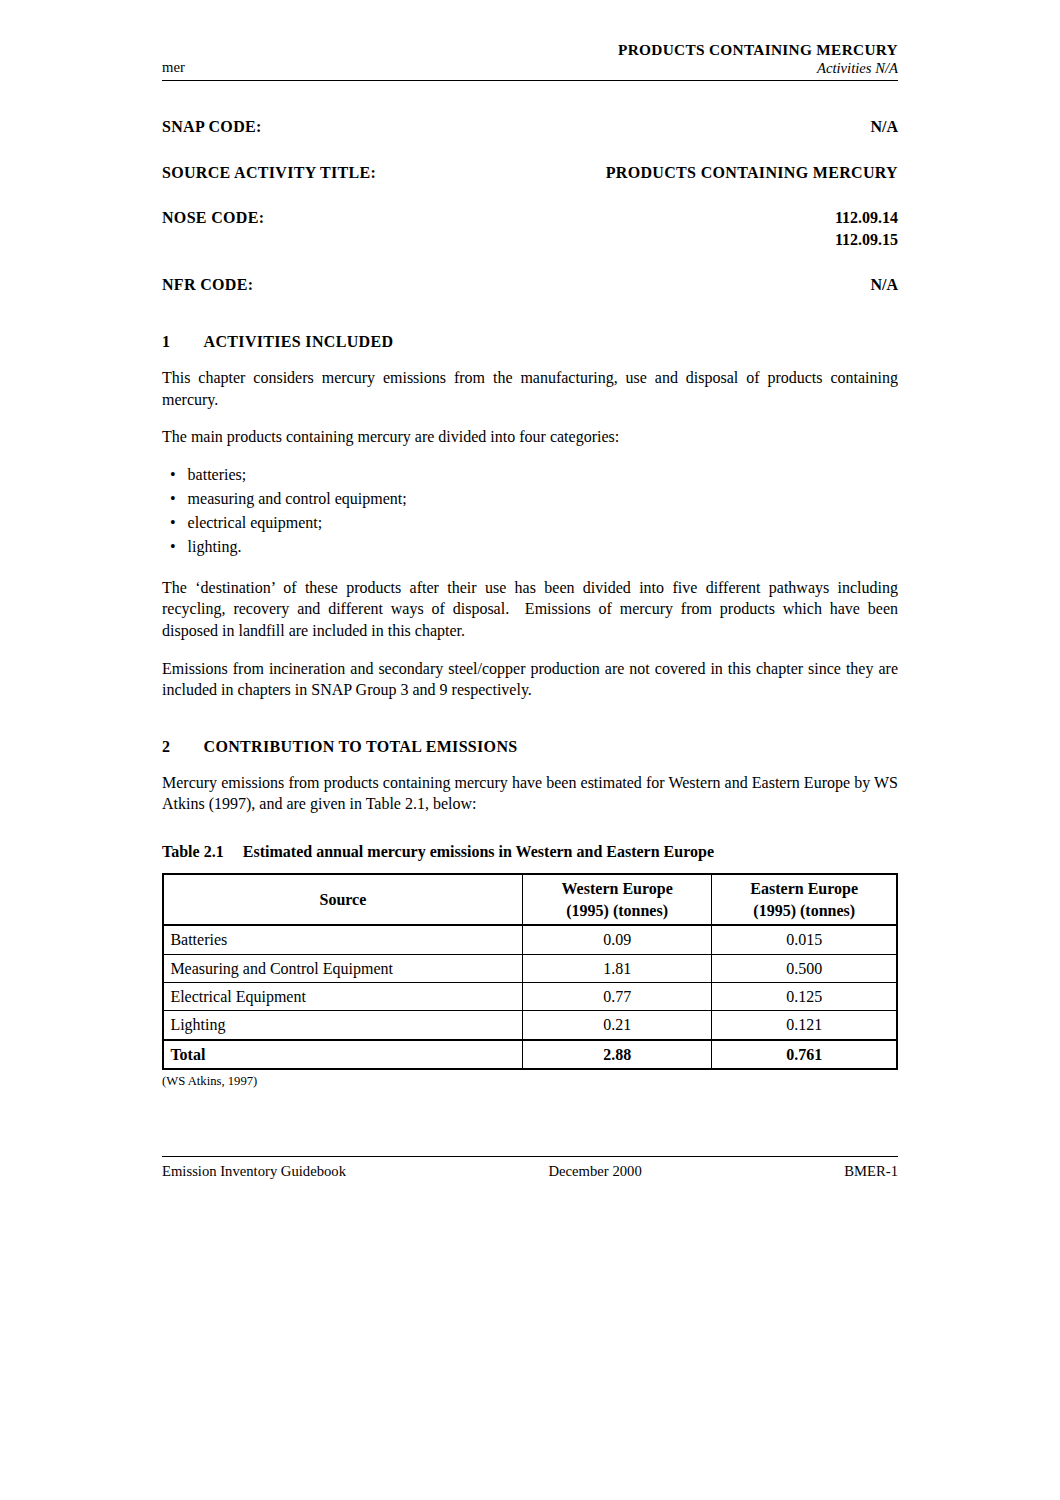mer
PRODUCTS CONTAINING MERCURY
Activities N/A
SNAP CODE: N/A
SOURCE ACTIVITY TITLE: PRODUCTS CONTAINING MERCURY
NOSE CODE: 112.09.14 112.09.15
NFR CODE: N/A
1 ACTIVITIES INCLUDED
This chapter considers mercury emissions from the manufacturing, use and disposal of products containing mercury.
The main products containing mercury are divided into four categories:
batteries;
measuring and control equipment;
electrical equipment;
lighting.
The ‘destination’ of these products after their use has been divided into five different pathways including recycling, recovery and different ways of disposal. Emissions of mercury from products which have been disposed in landfill are included in this chapter.
Emissions from incineration and secondary steel/copper production are not covered in this chapter since they are included in chapters in SNAP Group 3 and 9 respectively.
2 CONTRIBUTION TO TOTAL EMISSIONS
Mercury emissions from products containing mercury have been estimated for Western and Eastern Europe by WS Atkins (1997), and are given in Table 2.1, below:
Table 2.1 Estimated annual mercury emissions in Western and Eastern Europe
| Source | Western Europe (1995) (tonnes) | Eastern Europe (1995) (tonnes) |
| --- | --- | --- |
| Batteries | 0.09 | 0.015 |
| Measuring and Control Equipment | 1.81 | 0.500 |
| Electrical Equipment | 0.77 | 0.125 |
| Lighting | 0.21 | 0.121 |
| Total | 2.88 | 0.761 |
(WS Atkins, 1997)
Emission Inventory Guidebook
December 2000
BMER-1